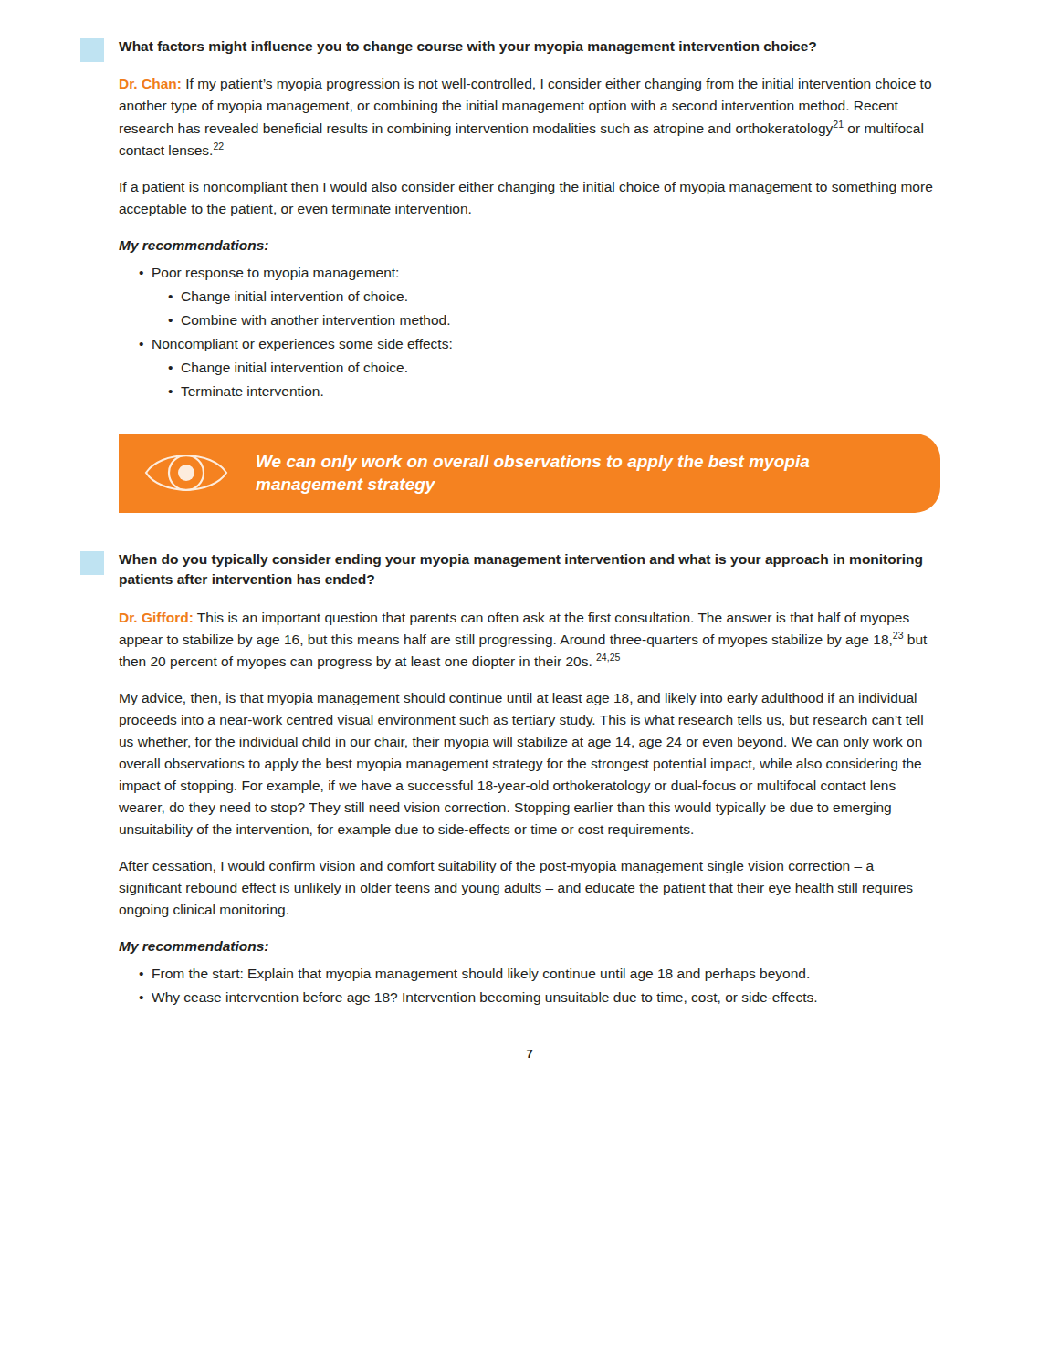What factors might influence you to change course with your myopia management intervention choice?
Dr. Chan: If my patient’s myopia progression is not well-controlled, I consider either changing from the initial intervention choice to another type of myopia management, or combining the initial management option with a second intervention method. Recent research has revealed beneficial results in combining intervention modalities such as atropine and orthokeratology21 or multifocal contact lenses.22
If a patient is noncompliant then I would also consider either changing the initial choice of myopia management to something more acceptable to the patient, or even terminate intervention.
My recommendations:
Poor response to myopia management:
Change initial intervention of choice.
Combine with another intervention method.
Noncompliant or experiences some side effects:
Change initial intervention of choice.
Terminate intervention.
We can only work on overall observations to apply the best myopia management strategy
When do you typically consider ending your myopia management intervention and what is your approach in monitoring patients after intervention has ended?
Dr. Gifford: This is an important question that parents can often ask at the first consultation. The answer is that half of myopes appear to stabilize by age 16, but this means half are still progressing. Around three-quarters of myopes stabilize by age 18,23 but then 20 percent of myopes can progress by at least one diopter in their 20s. 24,25
My advice, then, is that myopia management should continue until at least age 18, and likely into early adulthood if an individual proceeds into a near-work centred visual environment such as tertiary study. This is what research tells us, but research can’t tell us whether, for the individual child in our chair, their myopia will stabilize at age 14, age 24 or even beyond. We can only work on overall observations to apply the best myopia management strategy for the strongest potential impact, while also considering the impact of stopping. For example, if we have a successful 18-year-old orthokeratology or dual-focus or multifocal contact lens wearer, do they need to stop? They still need vision correction. Stopping earlier than this would typically be due to emerging unsuitability of the intervention, for example due to side-effects or time or cost requirements.
After cessation, I would confirm vision and comfort suitability of the post-myopia management single vision correction – a significant rebound effect is unlikely in older teens and young adults – and educate the patient that their eye health still requires ongoing clinical monitoring.
My recommendations:
From the start: Explain that myopia management should likely continue until age 18 and perhaps beyond.
Why cease intervention before age 18? Intervention becoming unsuitable due to time, cost, or side-effects.
7